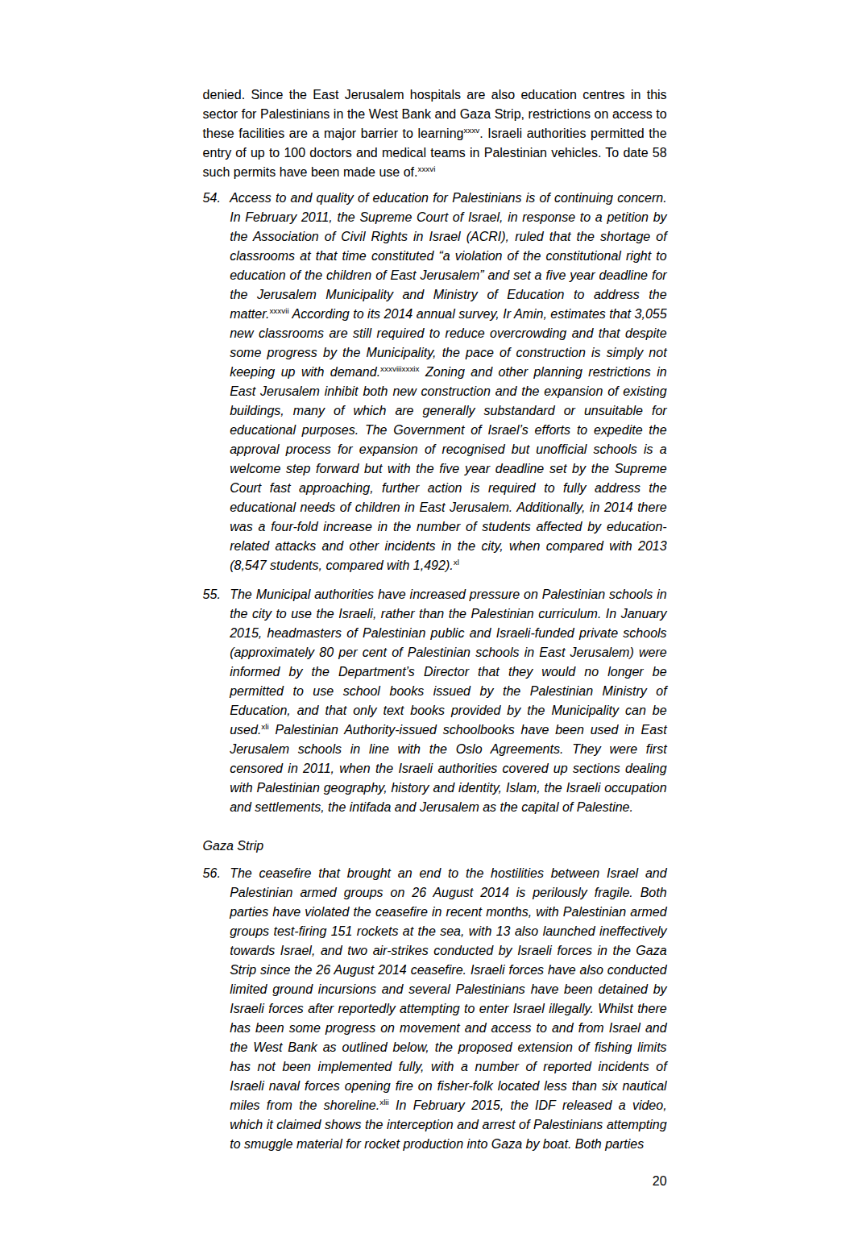denied. Since the East Jerusalem hospitals are also education centres in this sector for Palestinians in the West Bank and Gaza Strip, restrictions on access to these facilities are a major barrier to learningxxxv. Israeli authorities permitted the entry of up to 100 doctors and medical teams in Palestinian vehicles. To date 58 such permits have been made use of.xxxvi
54. Access to and quality of education for Palestinians is of continuing concern. In February 2011, the Supreme Court of Israel, in response to a petition by the Association of Civil Rights in Israel (ACRI), ruled that the shortage of classrooms at that time constituted “a violation of the constitutional right to education of the children of East Jerusalem” and set a five year deadline for the Jerusalem Municipality and Ministry of Education to address the matter.xxxvii According to its 2014 annual survey, Ir Amin, estimates that 3,055 new classrooms are still required to reduce overcrowding and that despite some progress by the Municipality, the pace of construction is simply not keeping up with demand.xxxviiixxxix Zoning and other planning restrictions in East Jerusalem inhibit both new construction and the expansion of existing buildings, many of which are generally substandard or unsuitable for educational purposes. The Government of Israel’s efforts to expedite the approval process for expansion of recognised but unofficial schools is a welcome step forward but with the five year deadline set by the Supreme Court fast approaching, further action is required to fully address the educational needs of children in East Jerusalem. Additionally, in 2014 there was a four-fold increase in the number of students affected by education-related attacks and other incidents in the city, when compared with 2013 (8,547 students, compared with 1,492).xl
55. The Municipal authorities have increased pressure on Palestinian schools in the city to use the Israeli, rather than the Palestinian curriculum. In January 2015, headmasters of Palestinian public and Israeli-funded private schools (approximately 80 per cent of Palestinian schools in East Jerusalem) were informed by the Department’s Director that they would no longer be permitted to use school books issued by the Palestinian Ministry of Education, and that only text books provided by the Municipality can be used.xli Palestinian Authority-issued schoolbooks have been used in East Jerusalem schools in line with the Oslo Agreements. They were first censored in 2011, when the Israeli authorities covered up sections dealing with Palestinian geography, history and identity, Islam, the Israeli occupation and settlements, the intifada and Jerusalem as the capital of Palestine.
Gaza Strip
56. The ceasefire that brought an end to the hostilities between Israel and Palestinian armed groups on 26 August 2014 is perilously fragile. Both parties have violated the ceasefire in recent months, with Palestinian armed groups test-firing 151 rockets at the sea, with 13 also launched ineffectively towards Israel, and two air-strikes conducted by Israeli forces in the Gaza Strip since the 26 August 2014 ceasefire. Israeli forces have also conducted limited ground incursions and several Palestinians have been detained by Israeli forces after reportedly attempting to enter Israel illegally. Whilst there has been some progress on movement and access to and from Israel and the West Bank as outlined below, the proposed extension of fishing limits has not been implemented fully, with a number of reported incidents of Israeli naval forces opening fire on fisher-folk located less than six nautical miles from the shoreline.xlii In February 2015, the IDF released a video, which it claimed shows the interception and arrest of Palestinians attempting to smuggle material for rocket production into Gaza by boat. Both parties
20